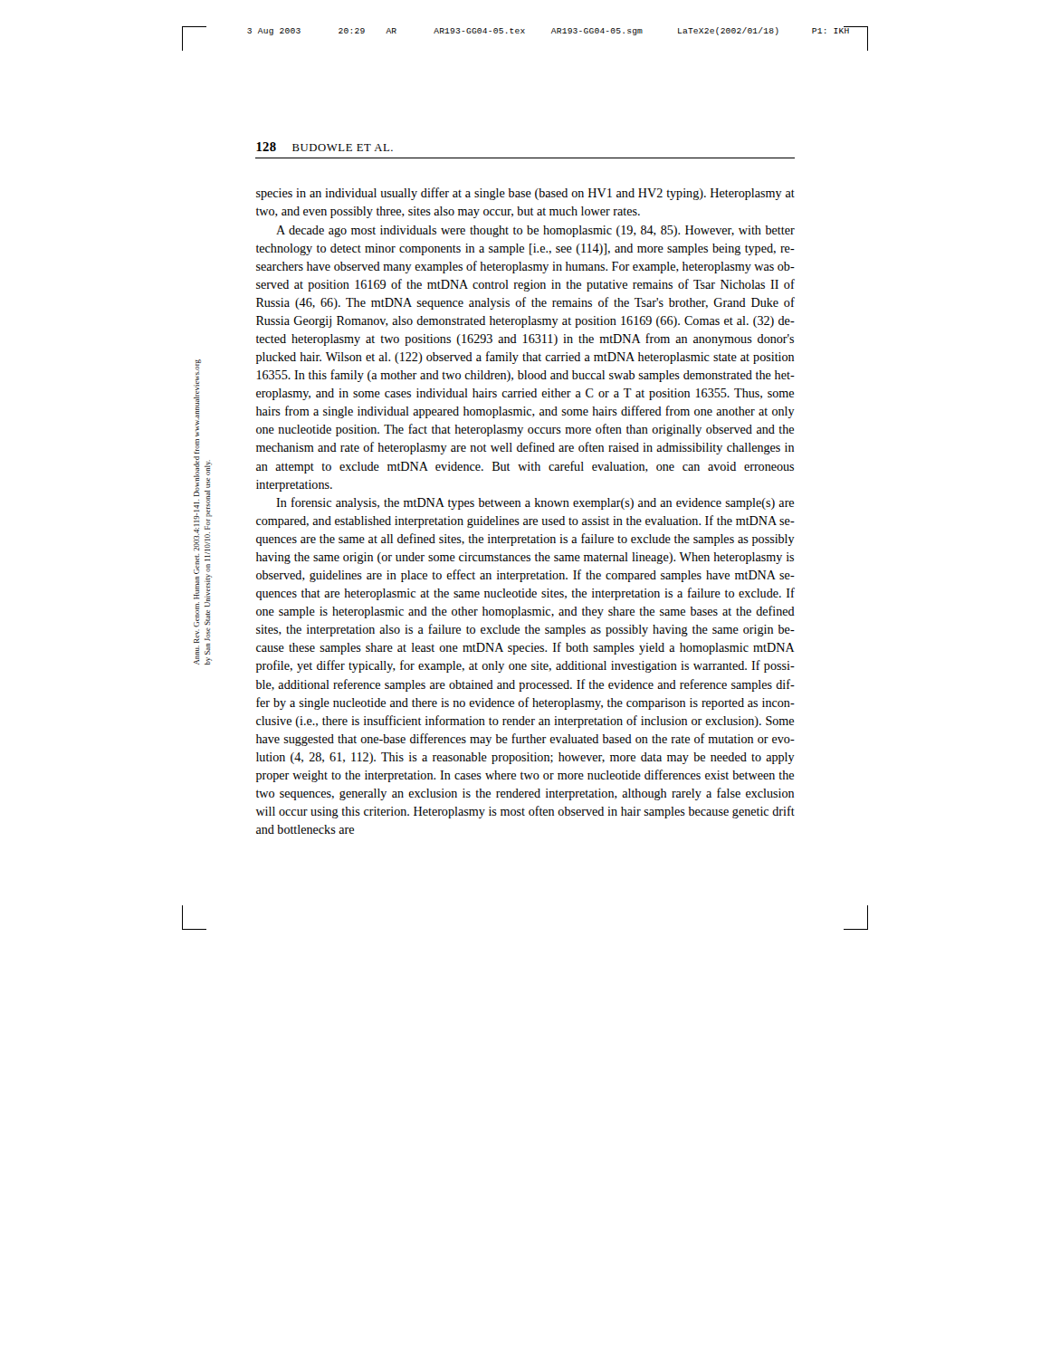3 Aug 200320:29 AR AR193-GG04-05.tex AR193-GG04-05.sgm LaTeX2e(2002/01/18) P1: IKH
Annu. Rev. Genom. Human Genet. 2003.4:119-141. Downloaded from www.annualreviews.org by San Jose State University on 11/10/10. For personal use only.
128 BUDOWLE ET AL.
species in an individual usually differ at a single base (based on HV1 and HV2 typing). Heteroplasmy at two, and even possibly three, sites also may occur, but at much lower rates.
A decade ago most individuals were thought to be homoplasmic (19, 84, 85). However, with better technology to detect minor components in a sample [i.e., see (114)], and more samples being typed, researchers have observed many examples of heteroplasmy in humans. For example, heteroplasmy was observed at position 16169 of the mtDNA control region in the putative remains of Tsar Nicholas II of Russia (46, 66). The mtDNA sequence analysis of the remains of the Tsar's brother, Grand Duke of Russia Georgij Romanov, also demonstrated heteroplasmy at position 16169 (66). Comas et al. (32) detected heteroplasmy at two positions (16293 and 16311) in the mtDNA from an anonymous donor's plucked hair. Wilson et al. (122) observed a family that carried a mtDNA heteroplasmic state at position 16355. In this family (a mother and two children), blood and buccal swab samples demonstrated the heteroplasmy, and in some cases individual hairs carried either a C or a T at position 16355. Thus, some hairs from a single individual appeared homoplasmic, and some hairs differed from one another at only one nucleotide position. The fact that heteroplasmy occurs more often than originally observed and the mechanism and rate of heteroplasmy are not well defined are often raised in admissibility challenges in an attempt to exclude mtDNA evidence. But with careful evaluation, one can avoid erroneous interpretations.
In forensic analysis, the mtDNA types between a known exemplar(s) and an evidence sample(s) are compared, and established interpretation guidelines are used to assist in the evaluation. If the mtDNA sequences are the same at all defined sites, the interpretation is a failure to exclude the samples as possibly having the same origin (or under some circumstances the same maternal lineage). When heteroplasmy is observed, guidelines are in place to effect an interpretation. If the compared samples have mtDNA sequences that are heteroplasmic at the same nucleotide sites, the interpretation is a failure to exclude. If one sample is heteroplasmic and the other homoplasmic, and they share the same bases at the defined sites, the interpretation also is a failure to exclude the samples as possibly having the same origin because these samples share at least one mtDNA species. If both samples yield a homoplasmic mtDNA profile, yet differ typically, for example, at only one site, additional investigation is warranted. If possible, additional reference samples are obtained and processed. If the evidence and reference samples differ by a single nucleotide and there is no evidence of heteroplasmy, the comparison is reported as inconclusive (i.e., there is insufficient information to render an interpretation of inclusion or exclusion). Some have suggested that one-base differences may be further evaluated based on the rate of mutation or evolution (4, 28, 61, 112). This is a reasonable proposition; however, more data may be needed to apply proper weight to the interpretation. In cases where two or more nucleotide differences exist between the two sequences, generally an exclusion is the rendered interpretation, although rarely a false exclusion will occur using this criterion. Heteroplasmy is most often observed in hair samples because genetic drift and bottlenecks are